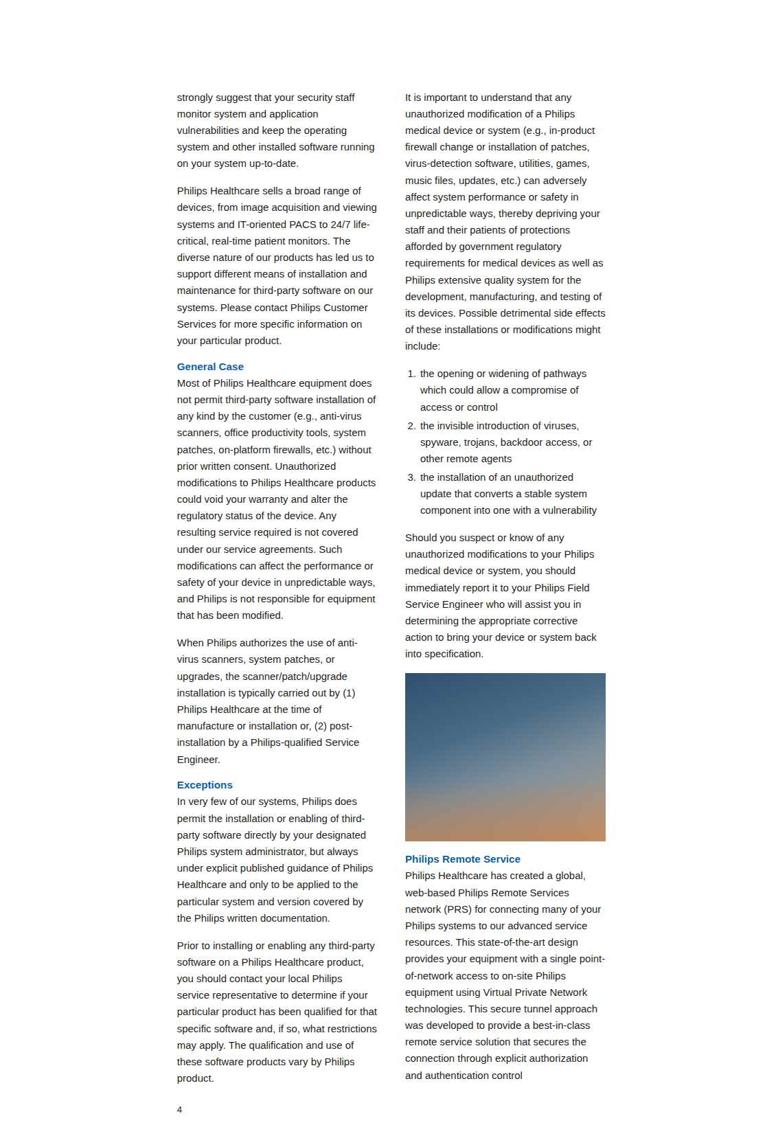strongly suggest that your security staff monitor system and application vulnerabilities and keep the operating system and other installed software running on your system up-to-date.
Philips Healthcare sells a broad range of devices, from image acquisition and viewing systems and IT-oriented PACS to 24/7 life-critical, real-time patient monitors. The diverse nature of our products has led us to support different means of installation and maintenance for third-party software on our systems. Please contact Philips Customer Services for more specific information on your particular product.
General Case
Most of Philips Healthcare equipment does not permit third-party software installation of any kind by the customer (e.g., anti-virus scanners, office productivity tools, system patches, on-platform firewalls, etc.) without prior written consent. Unauthorized modifications to Philips Healthcare products could void your warranty and alter the regulatory status of the device. Any resulting service required is not covered under our service agreements. Such modifications can affect the performance or safety of your device in unpredictable ways, and Philips is not responsible for equipment that has been modified.
When Philips authorizes the use of anti-virus scanners, system patches, or upgrades, the scanner/patch/upgrade installation is typically carried out by (1) Philips Healthcare at the time of manufacture or installation or, (2) post-installation by a Philips-qualified Service Engineer.
Exceptions
In very few of our systems, Philips does permit the installation or enabling of third-party software directly by your designated Philips system administrator, but always under explicit published guidance of Philips Healthcare and only to be applied to the particular system and version covered by the Philips written documentation.
Prior to installing or enabling any third-party software on a Philips Healthcare product, you should contact your local Philips service representative to determine if your particular product has been qualified for that specific software and, if so, what restrictions may apply. The qualification and use of these software products vary by Philips product.
It is important to understand that any unauthorized modification of a Philips medical device or system (e.g., in-product firewall change or installation of patches, virus-detection software, utilities, games, music files, updates, etc.) can adversely affect system performance or safety in unpredictable ways, thereby depriving your staff and their patients of protections afforded by government regulatory requirements for medical devices as well as Philips extensive quality system for the development, manufacturing, and testing of its devices. Possible detrimental side effects of these installations or modifications might include:
the opening or widening of pathways which could allow a compromise of access or control
the invisible introduction of viruses, spyware, trojans, backdoor access, or other remote agents
the installation of an unauthorized update that converts a stable system component into one with a vulnerability
Should you suspect or know of any unauthorized modifications to your Philips medical device or system, you should immediately report it to your Philips Field Service Engineer who will assist you in determining the appropriate corrective action to bring your device or system back into specification.
Philips Remote Service
Philips Healthcare has created a global, web-based Philips Remote Services network (PRS) for connecting many of your Philips systems to our advanced service resources. This state-of-the-art design provides your equipment with a single point-of-network access to on-site Philips equipment using Virtual Private Network technologies. This secure tunnel approach was developed to provide a best-in-class remote service solution that secures the connection through explicit authorization and authentication control
4